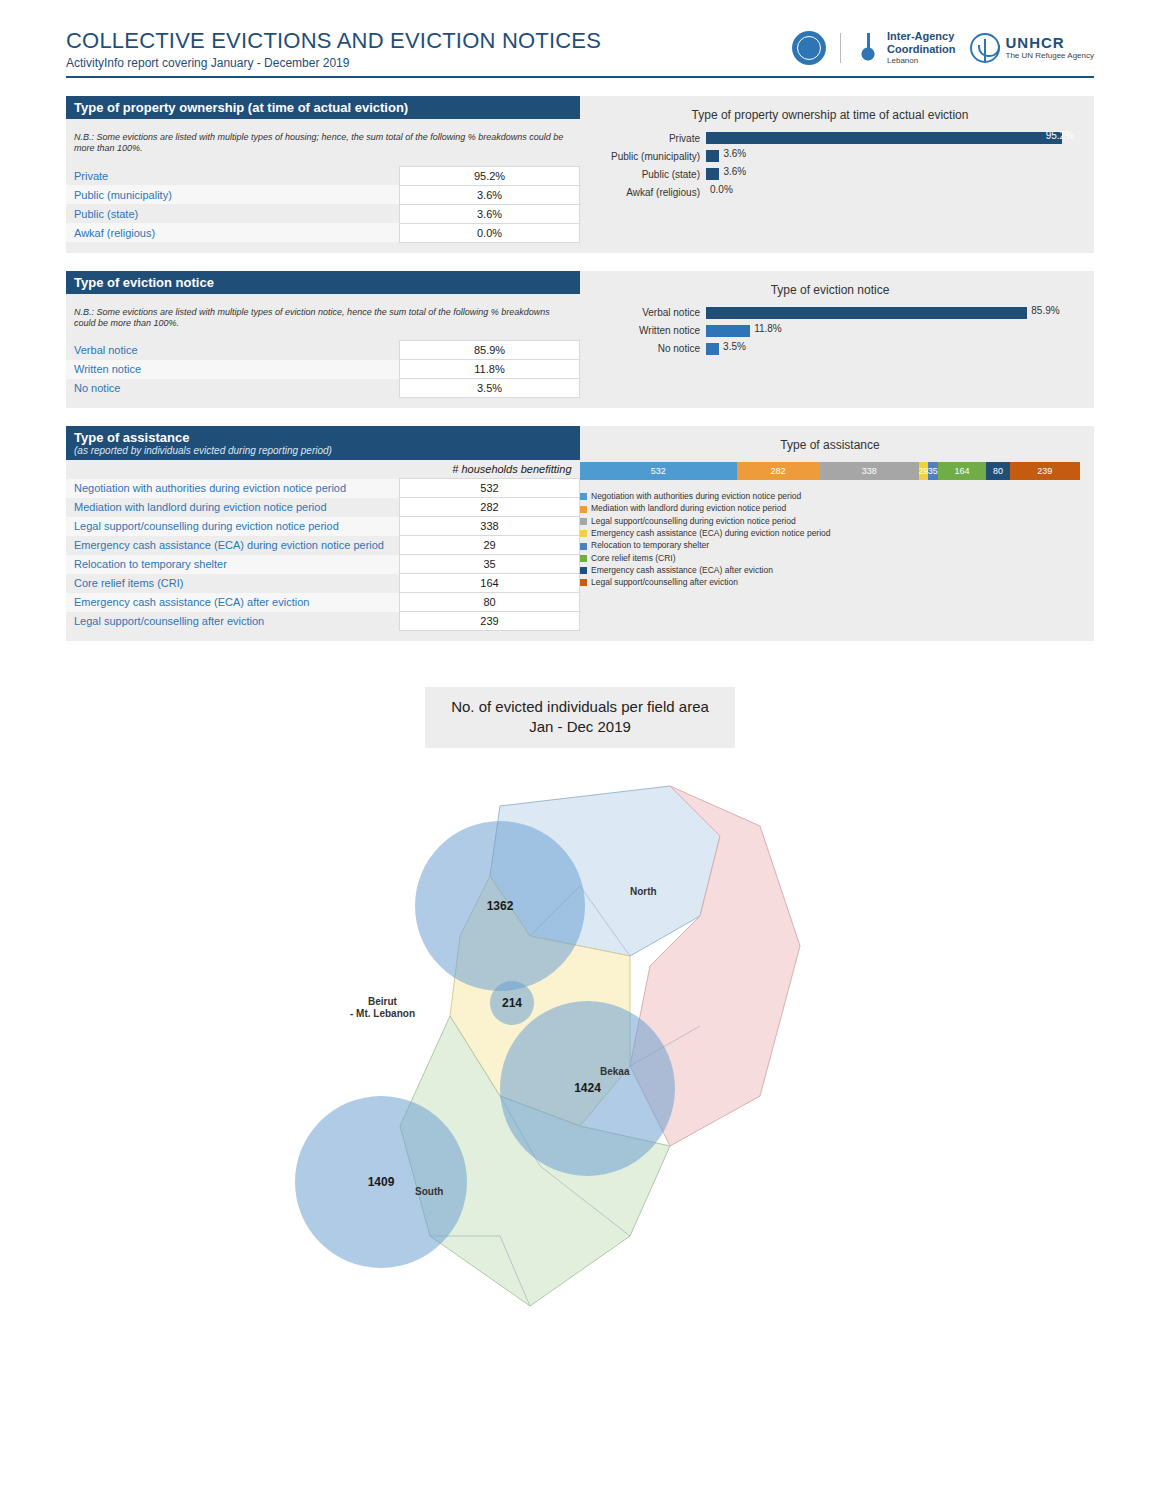COLLECTIVE EVICTIONS AND EVICTION NOTICES
ActivityInfo report covering January - December 2019
Inter-Agency
Coordination
Lebanon
UNHCR
The UN Refugee Agency
Type of property ownership (at time of actual eviction)
N.B.: Some evictions are listed with multiple types of housing; hence, the sum total of the following % breakdowns could be more than 100%.
| Private | 95.2% |
| Public (municipality) | 3.6% |
| Public (state) | 3.6% |
| Awkaf (religious) | 0.0% |
Type of property ownership at time of actual eviction
Private
95.2%
Public (municipality)
3.6%
Public (state)
3.6%
Awkaf (religious)
0.0%
Type of eviction notice
N.B.: Some evictions are listed with multiple types of eviction notice, hence the sum total of the following % breakdowns could be more than 100%.
| Verbal notice | 85.9% |
| Written notice | 11.8% |
| No notice | 3.5% |
Type of eviction notice
Verbal notice
85.9%
Written notice
11.8%
No notice
3.5%
Type of assistance (as reported by individuals evicted during reporting period)
| | # households benefitting |
| Negotiation with authorities during eviction notice period | 532 |
| Mediation with landlord during eviction notice period | 282 |
| Legal support/counselling during eviction notice period | 338 |
| Emergency cash assistance (ECA) during eviction notice period | 29 |
| Relocation to temporary shelter | 35 |
| Core relief items (CRI) | 164 |
| Emergency cash assistance (ECA) after eviction | 80 |
| Legal support/counselling after eviction | 239 |
Type of assistance
532
282
338
29
35
164
80
239
Negotiation with authorities during eviction notice period
Mediation with landlord during eviction notice period
Legal support/counselling during eviction notice period
Emergency cash assistance (ECA) during eviction notice period
Relocation to temporary shelter
Core relief items (CRI)
Emergency cash assistance (ECA) after eviction
Legal support/counselling after eviction
No. of evicted individuals per field area
Jan - Dec 2019
1362
214
1424
1409
North
Bekaa
Beirut
- Mt. Lebanon
South